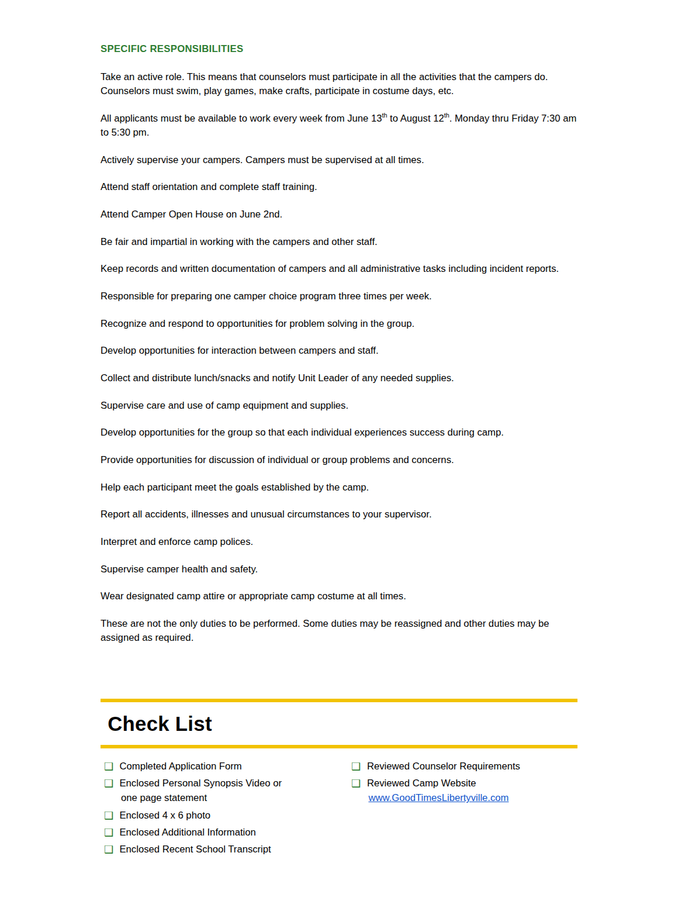Specific Responsibilities
Take an active role. This means that counselors must participate in all the activities that the campers do. Counselors must swim, play games, make crafts, participate in costume days, etc.
All applicants must be available to work every week from June 13th to August 12th. Monday thru Friday 7:30 am to 5:30 pm.
Actively supervise your campers. Campers must be supervised at all times.
Attend staff orientation and complete staff training.
Attend Camper Open House on June 2nd.
Be fair and impartial in working with the campers and other staff.
Keep records and written documentation of campers and all administrative tasks including incident reports.
Responsible for preparing one camper choice program three times per week.
Recognize and respond to opportunities for problem solving in the group.
Develop opportunities for interaction between campers and staff.
Collect and distribute lunch/snacks and notify Unit Leader of any needed supplies.
Supervise care and use of camp equipment and supplies.
Develop opportunities for the group so that each individual experiences success during camp.
Provide opportunities for discussion of individual or group problems and concerns.
Help each participant meet the goals established by the camp.
Report all accidents, illnesses and unusual circumstances to your supervisor.
Interpret and enforce camp polices.
Supervise camper health and safety.
Wear designated camp attire or appropriate camp costume at all times.
These are not the only duties to be performed. Some duties may be reassigned and other duties may be assigned as required.
Check List
Completed Application Form
Enclosed Personal Synopsis Video orone page statement
Enclosed 4 x 6 photo
Enclosed Additional Information
Enclosed Recent School Transcript
Reviewed Counselor Requirements
Reviewed Camp Websitewww.GoodTimesLibertyville.com